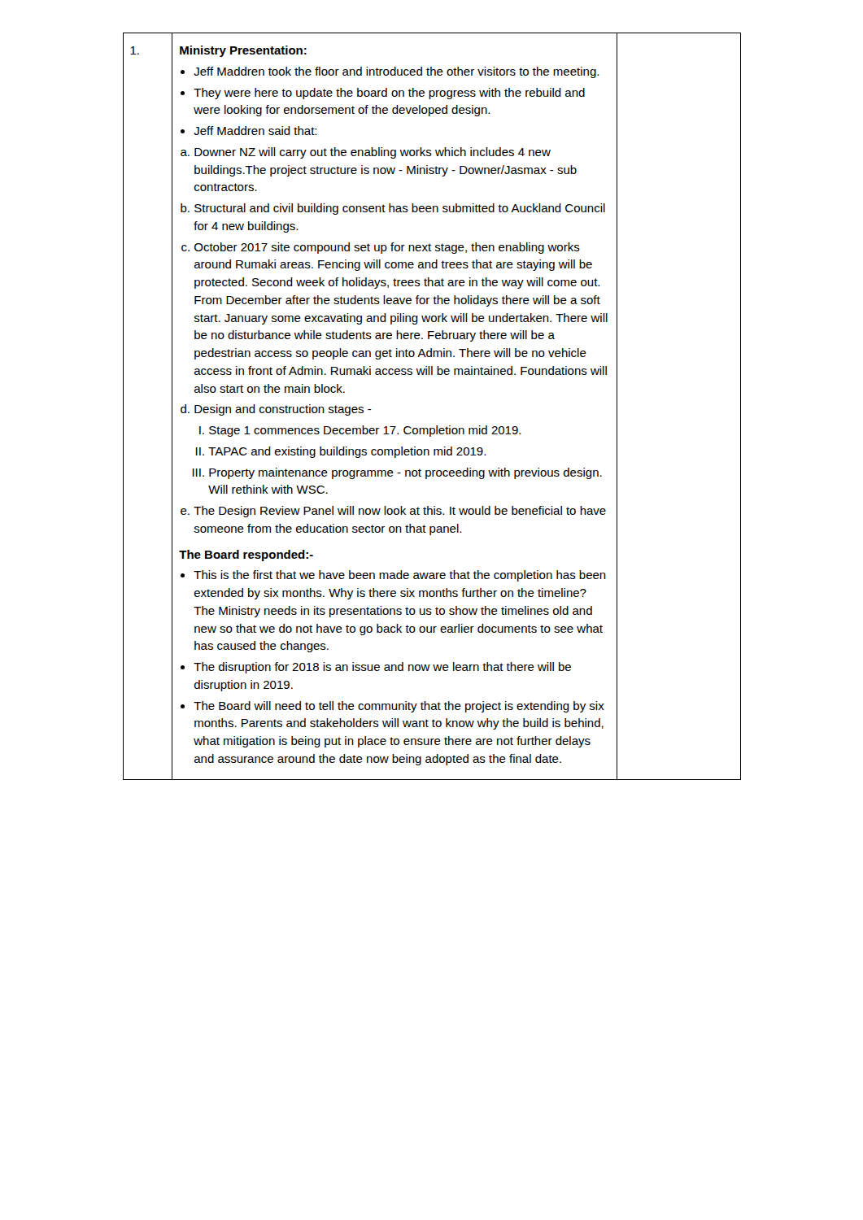| 1. | Ministry Presentation: Jeff Maddren took the floor and introduced the other visitors to the meeting. They were here to update the board on the progress with the rebuild and were looking for endorsement of the developed design. Jeff Maddren said that: Downer NZ will carry out the enabling works which includes 4 new buildings.The project structure is now - Ministry - Downer/Jasmax - sub contractors. Structural and civil building consent has been submitted to Auckland Council for 4 new buildings. October 2017 site compound set up for next stage, then enabling works around Rumaki areas. Fencing will come and trees that are staying will be protected. Second week of holidays, trees that are in the way will come out. From December after the students leave for the holidays there will be a soft start. January some excavating and piling work will be undertaken. There will be no disturbance while students are here. February there will be a pedestrian access so people can get into Admin. There will be no vehicle access in front of Admin. Rumaki access will be maintained. Foundations will also start on the main block. Design and construction stages - Stage 1 commences December 17. Completion mid 2019. TAPAC and existing buildings completion mid 2019. Property maintenance programme - not proceeding with previous design. Will rethink with WSC. The Design Review Panel will now look at this. It would be beneficial to have someone from the education sector on that panel. The Board responded:- This is the first that we have been made aware that the completion has been extended by six months. Why is there six months further on the timeline? The Ministry needs in its presentations to us to show the timelines old and new so that we do not have to go back to our earlier documents to see what has caused the changes. The disruption for 2018 is an issue and now we learn that there will be disruption in 2019. The Board will need to tell the community that the project is extending by six months. Parents and stakeholders will want to know why the build is behind, what mitigation is being put in place to ensure there are not further delays and assurance around the date now being adopted as the final date. | |